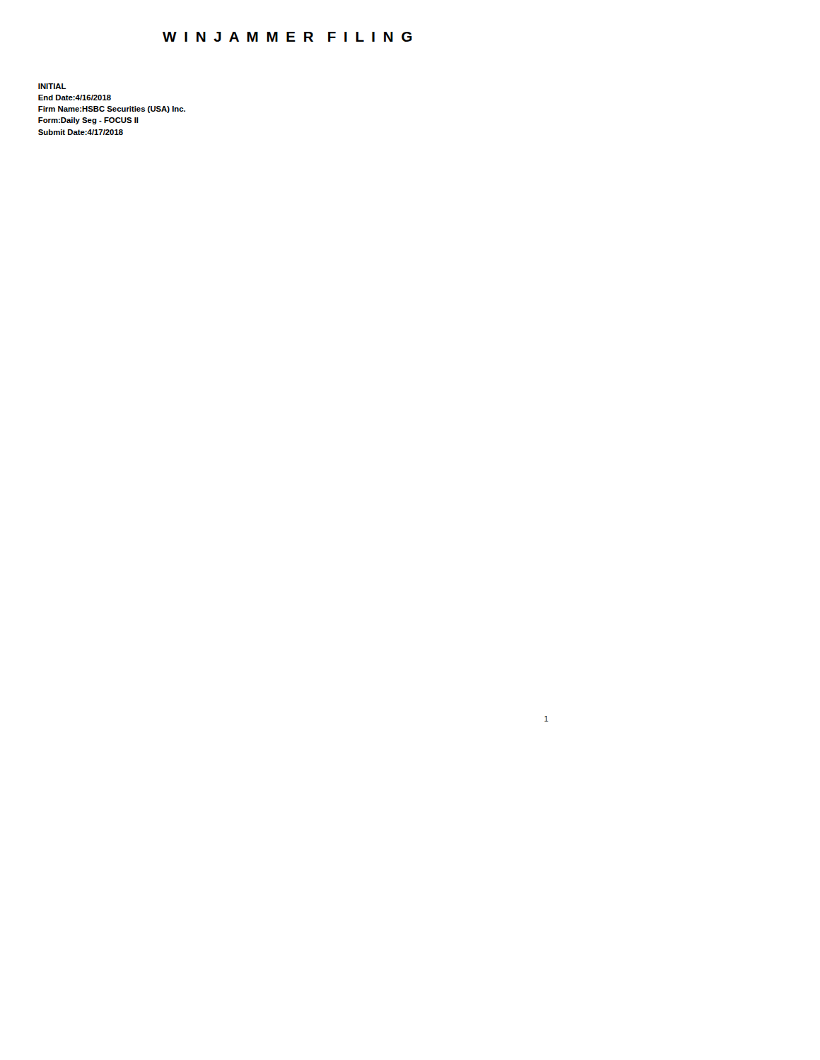W I N J A M M E R F I L I N G
INITIAL
End Date:4/16/2018
Firm Name:HSBC Securities (USA) Inc.
Form:Daily Seg - FOCUS II
Submit Date:4/17/2018
1